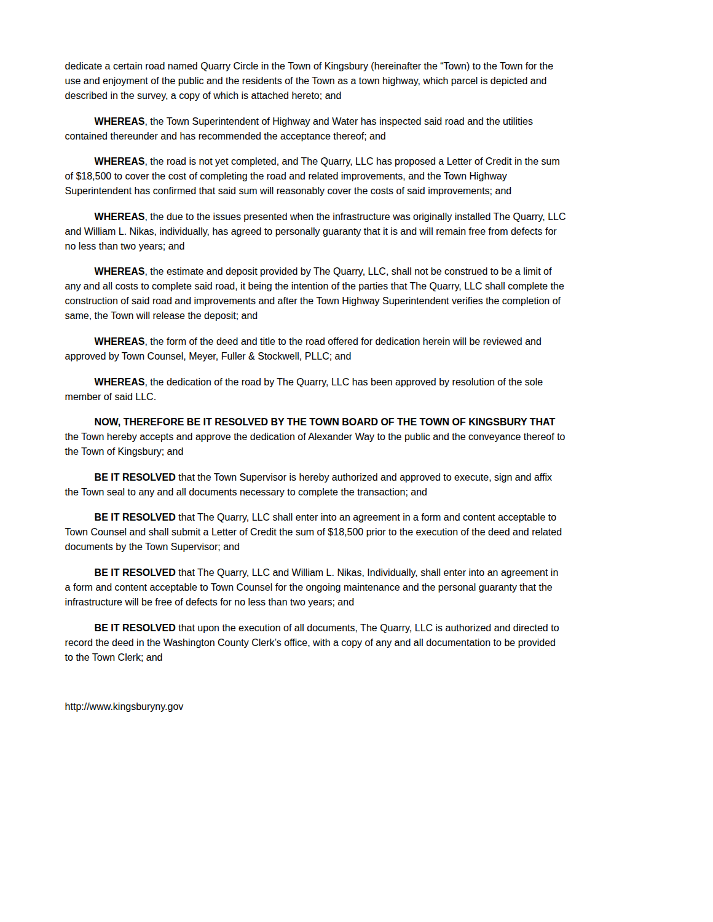dedicate a certain road named Quarry Circle in the Town of Kingsbury (hereinafter the “Town) to the Town for the use and enjoyment of the public and the residents of the Town as a town highway, which parcel is depicted and described in the survey, a copy of which is attached hereto; and
WHEREAS, the Town Superintendent of Highway and Water has inspected said road and the utilities contained thereunder and has recommended the acceptance thereof; and
WHEREAS, the road is not yet completed, and The Quarry, LLC has proposed a Letter of Credit in the sum of $18,500 to cover the cost of completing the road and related improvements, and the Town Highway Superintendent has confirmed that said sum will reasonably cover the costs of said improvements; and
WHEREAS, the due to the issues presented when the infrastructure was originally installed The Quarry, LLC and William L. Nikas, individually, has agreed to personally guaranty that it is and will remain free from defects for no less than two years; and
WHEREAS, the estimate and deposit provided by The Quarry, LLC, shall not be construed to be a limit of any and all costs to complete said road, it being the intention of the parties that The Quarry, LLC shall complete the construction of said road and improvements and after the Town Highway Superintendent verifies the completion of same, the Town will release the deposit; and
WHEREAS, the form of the deed and title to the road offered for dedication herein will be reviewed and approved by Town Counsel, Meyer, Fuller & Stockwell, PLLC; and
WHEREAS, the dedication of the road by The Quarry, LLC has been approved by resolution of the sole member of said LLC.
NOW, THEREFORE BE IT RESOLVED BY THE TOWN BOARD OF THE TOWN OF KINGSBURY THAT the Town hereby accepts and approve the dedication of Alexander Way to the public and the conveyance thereof to the Town of Kingsbury; and
BE IT RESOLVED that the Town Supervisor is hereby authorized and approved to execute, sign and affix the Town seal to any and all documents necessary to complete the transaction; and
BE IT RESOLVED that The Quarry, LLC shall enter into an agreement in a form and content acceptable to Town Counsel and shall submit a Letter of Credit the sum of $18,500 prior to the execution of the deed and related documents by the Town Supervisor; and
BE IT RESOLVED that The Quarry, LLC and William L. Nikas, Individually, shall enter into an agreement in a form and content acceptable to Town Counsel for the ongoing maintenance and the personal guaranty that the infrastructure will be free of defects for no less than two years; and
BE IT RESOLVED that upon the execution of all documents, The Quarry, LLC is authorized and directed to record the deed in the Washington County Clerk’s office, with a copy of any and all documentation to be provided to the Town Clerk; and
http://www.kingsburyny.gov